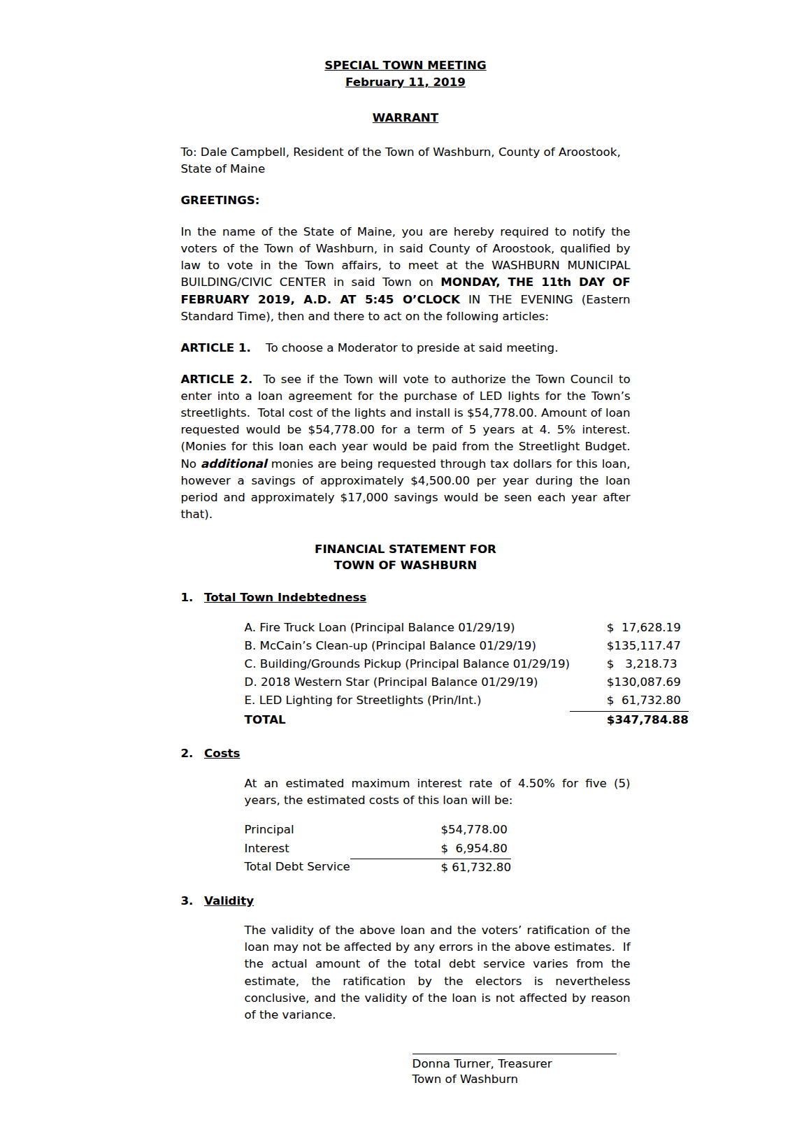SPECIAL TOWN MEETING
February 11, 2019
WARRANT
To: Dale Campbell, Resident of the Town of Washburn, County of Aroostook, State of Maine
GREETINGS:
In the name of the State of Maine, you are hereby required to notify the voters of the Town of Washburn, in said County of Aroostook, qualified by law to vote in the Town affairs, to meet at the WASHBURN MUNICIPAL BUILDING/CIVIC CENTER in said Town on MONDAY, THE 11th DAY OF FEBRUARY 2019, A.D. AT 5:45 O’CLOCK IN THE EVENING (Eastern Standard Time), then and there to act on the following articles:
ARTICLE 1. To choose a Moderator to preside at said meeting.
ARTICLE 2. To see if the Town will vote to authorize the Town Council to enter into a loan agreement for the purchase of LED lights for the Town’s streetlights. Total cost of the lights and install is $54,778.00. Amount of loan requested would be $54,778.00 for a term of 5 years at 4. 5% interest. (Monies for this loan each year would be paid from the Streetlight Budget. No additional monies are being requested through tax dollars for this loan, however a savings of approximately $4,500.00 per year during the loan period and approximately $17,000 savings would be seen each year after that).
FINANCIAL STATEMENT FOR
TOWN OF WASHBURN
1. Total Town Indebtedness
| A. Fire Truck Loan (Principal Balance 01/29/19) | $ 17,628.19 |
| B. McCain’s Clean-up (Principal Balance 01/29/19) | $135,117.47 |
| C. Building/Grounds Pickup (Principal Balance 01/29/19) | $ 3,218.73 |
| D. 2018 Western Star (Principal Balance 01/29/19) | $130,087.69 |
| E. LED Lighting for Streetlights (Prin/Int.) | $ 61,732.80 |
| TOTAL | $347,784.88 |
2. Costs
At an estimated maximum interest rate of 4.50% for five (5) years, the estimated costs of this loan will be:
| Principal | $54,778.00 |
| Interest | $ 6,954.80 |
| Total Debt Service | $ 61,732.80 |
3. Validity
The validity of the above loan and the voters’ ratification of the loan may not be affected by any errors in the above estimates. If the actual amount of the total debt service varies from the estimate, the ratification by the electors is nevertheless conclusive, and the validity of the loan is not affected by reason of the variance.
Donna Turner, Treasurer
Town of Washburn